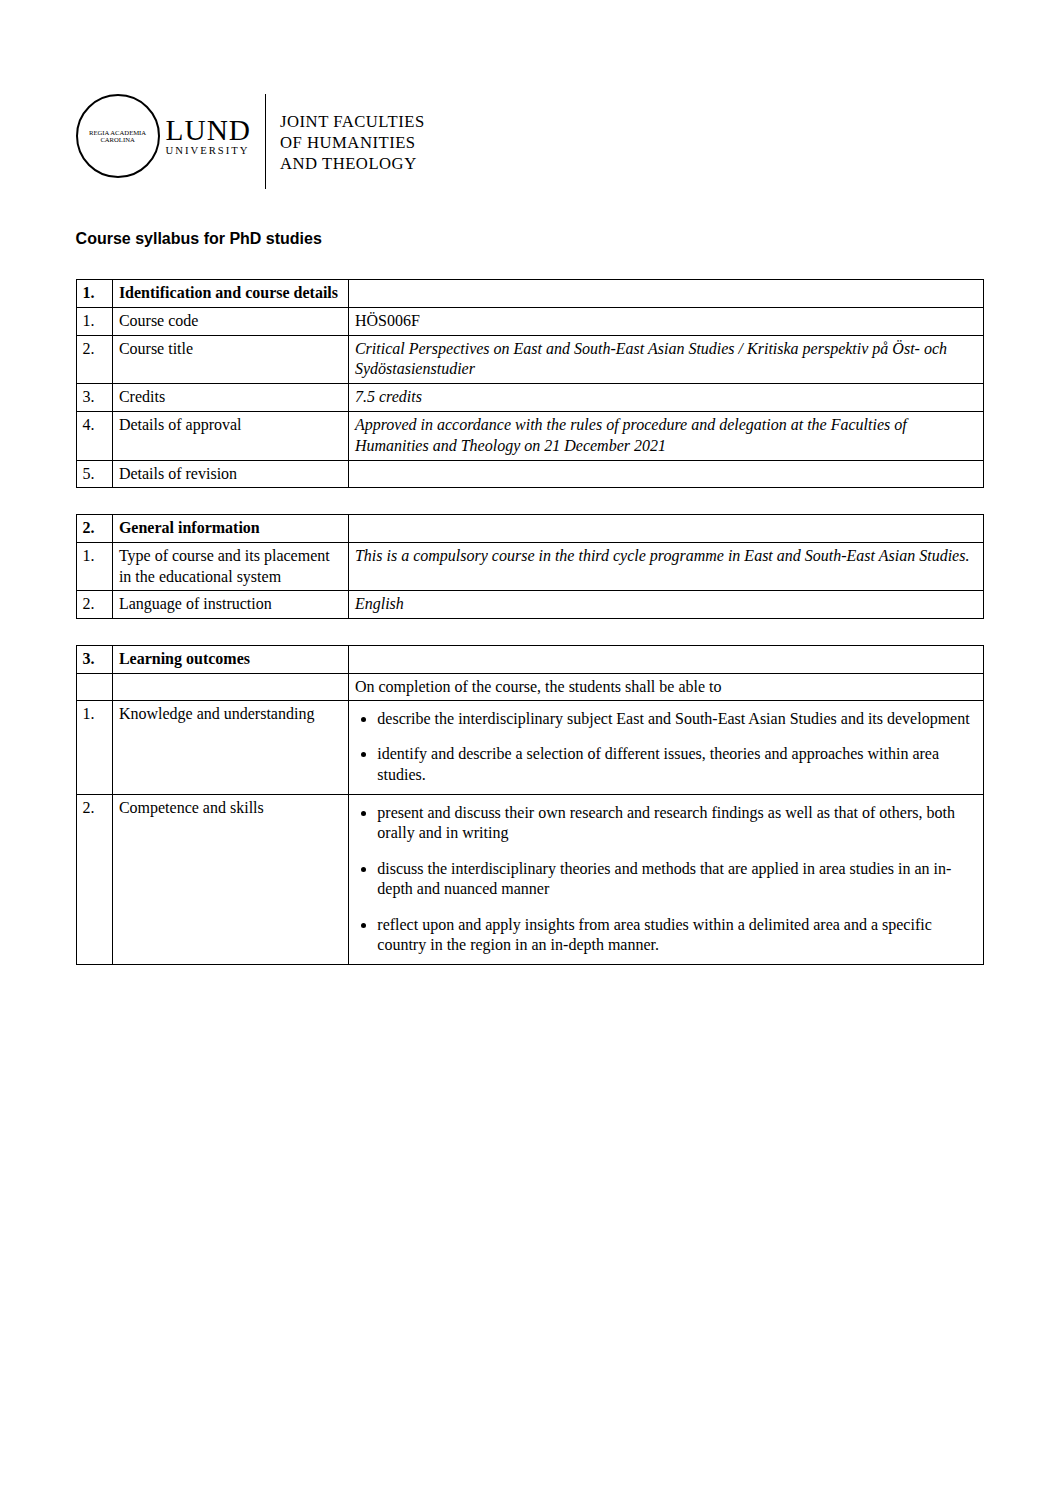REGIA ACADEMIA CAROLINA
LUND
UNIVERSITY
JOINT FACULTIES
OF HUMANITIES
AND THEOLOGY
Course syllabus for PhD studies
| 1. | Identification and course details | |
| 1. | Course code | HÖS006F |
| 2. | Course title | Critical Perspectives on East and South-East Asian Studies / Kritiska perspektiv på Öst- och Sydöstasienstudier |
| 3. | Credits | 7.5 credits |
| 4. | Details of approval | Approved in accordance with the rules of procedure and delegation at the Faculties of Humanities and Theology on 21 December 2021 |
| 5. | Details of revision | |
| 2. | General information | |
| 1. | Type of course and its placement in the educational system | This is a compulsory course in the third cycle programme in East and South-East Asian Studies. |
| 2. | Language of instruction | English |
| 3. | Learning outcomes | |
| | | On completion of the course, the students shall be able to |
| 1. | Knowledge and understanding | describe the interdisciplinary subject East and South-East Asian Studies and its development identify and describe a selection of different issues, theories and approaches within area studies. |
| 2. | Competence and skills | present and discuss their own research and research findings as well as that of others, both orally and in writing discuss the interdisciplinary theories and methods that are applied in area studies in an in-depth and nuanced manner reflect upon and apply insights from area studies within a delimited area and a specific country in the region in an in-depth manner. |